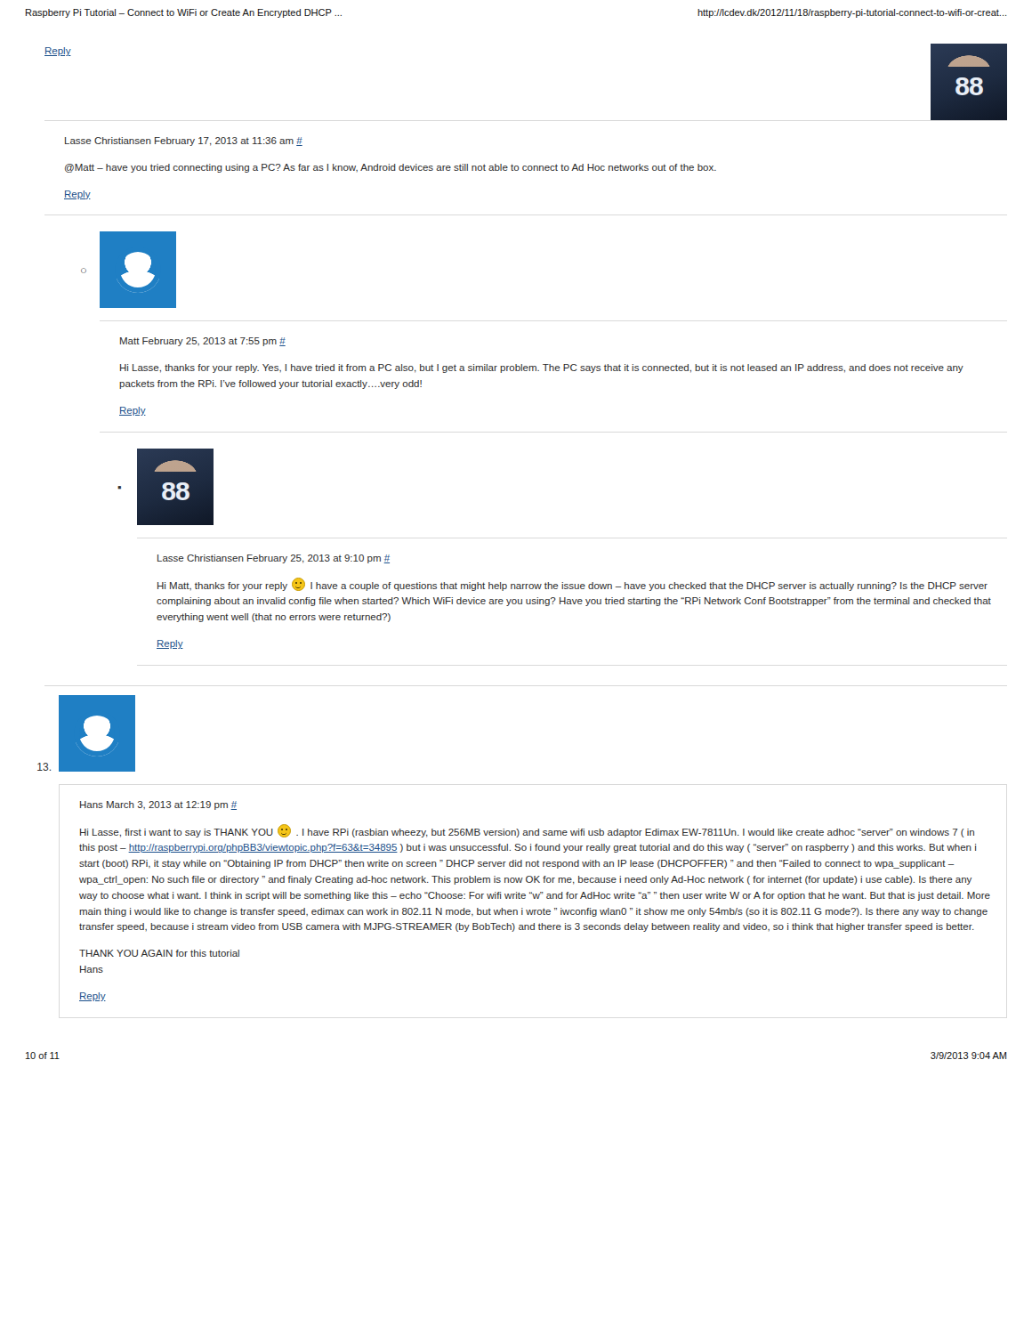Raspberry Pi Tutorial – Connect to WiFi or Create An Encrypted DHCP ...
http://lcdev.dk/2012/11/18/raspberry-pi-tutorial-connect-to-wifi-or-creat...
Reply
Lasse Christiansen February 17, 2013 at 11:36 am #
@Matt – have you tried connecting using a PC? As far as I know, Android devices are still not able to connect to Ad Hoc networks out of the box.
Reply
○
Matt February 25, 2013 at 7:55 pm #
Hi Lasse, thanks for your reply. Yes, I have tried it from a PC also, but I get a similar problem. The PC says that it is connected, but it is not leased an IP address, and does not receive any packets from the RPi. I’ve followed your tutorial exactly….very odd!
Reply
▪
Lasse Christiansen February 25, 2013 at 9:10 pm #
Hi Matt, thanks for your reply I have a couple of questions that might help narrow the issue down – have you checked that the DHCP server is actually running? Is the DHCP server complaining about an invalid config file when started? Which WiFi device are you using? Have you tried starting the “RPi Network Conf Bootstrapper” from the terminal and checked that everything went well (that no errors were returned?)
Reply
13.
Hans March 3, 2013 at 12:19 pm #
Hi Lasse, first i want to say is THANK YOU . I have RPi (rasbian wheezy, but 256MB version) and same wifi usb adaptor Edimax EW-7811Un. I would like create adhoc “server” on windows 7 ( in this post – http://raspberrypi.org/phpBB3/viewtopic.php?f=63&t=34895 ) but i was unsuccessful. So i found your really great tutorial and do this way ( “server” on raspberry ) and this works. But when i start (boot) RPi, it stay while on “Obtaining IP from DHCP” then write on screen ” DHCP server did not respond with an IP lease (DHCPOFFER) ” and then “Failed to connect to wpa_supplicant – wpa_ctrl_open: No such file or directory ” and finaly Creating ad-hoc network. This problem is now OK for me, because i need only Ad-Hoc network ( for internet (for update) i use cable). Is there any way to choose what i want. I think in script will be something like this – echo “Choose: For wifi write “w” and for AdHoc write “a” ” then user write W or A for option that he want. But that is just detail. More main thing i would like to change is transfer speed, edimax can work in 802.11 N mode, but when i wrote ” iwconfig wlan0 ” it show me only 54mb/s (so it is 802.11 G mode?). Is there any way to change transfer speed, because i stream video from USB camera with MJPG-STREAMER (by BobTech) and there is 3 seconds delay between reality and video, so i think that higher transfer speed is better.
THANK YOU AGAIN for this tutorial
Hans
Reply
10 of 11
3/9/2013 9:04 AM